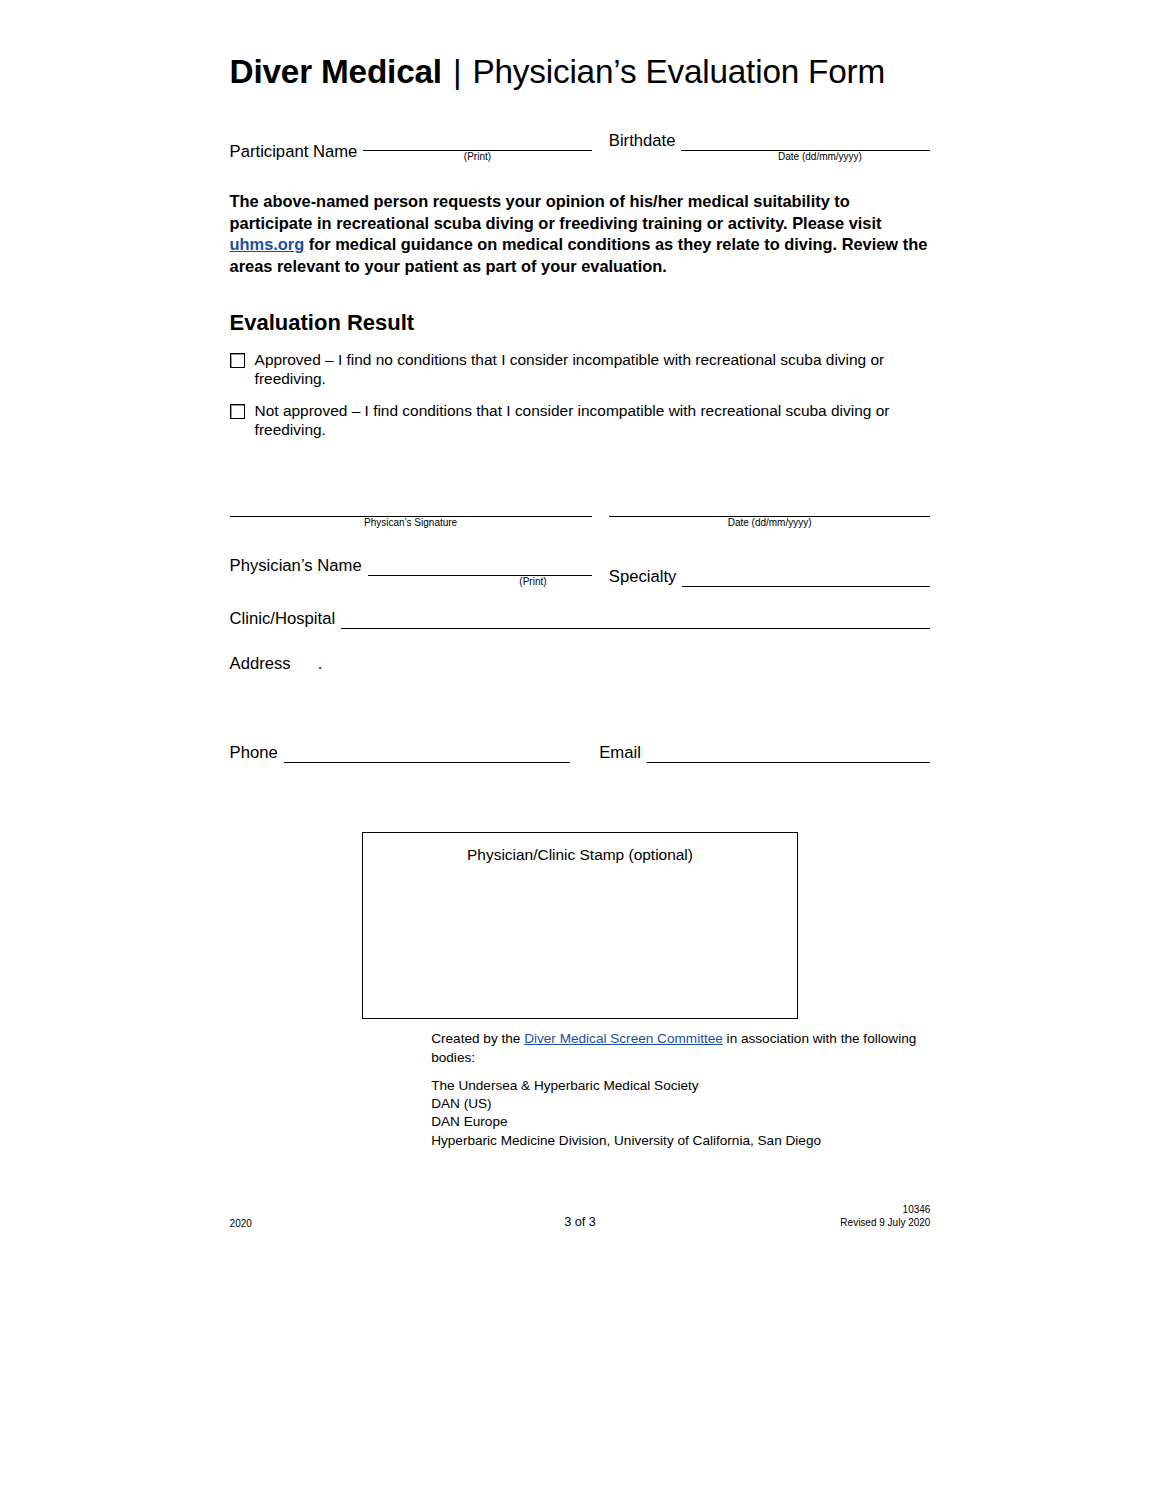Diver Medical | Physician’s Evaluation Form
Participant Name
(Print)
Birthdate
Date (dd/mm/yyyy)
The above-named person requests your opinion of his/her medical suitability to participate in recreational scuba diving or freediving training or activity. Please visit uhms.org for medical guidance on medical conditions as they relate to diving. Review the areas relevant to your patient as part of your evaluation.
Evaluation Result
Approved – I find no conditions that I consider incompatible with recreational scuba diving or freediving.
Not approved – I find conditions that I consider incompatible with recreational scuba diving or freediving.
Physican’s Signature
Date (dd/mm/yyyy)
Physician’s Name
(Print)
Specialty
Clinic/Hospital
Address
.
Phone
Email
Physician/Clinic Stamp (optional)
Created by the Diver Medical Screen Committee in association with the following bodies:
The Undersea & Hyperbaric Medical Society
DAN (US)
DAN Europe
Hyperbaric Medicine Division, University of California, San Diego
2020
3 of 3
10346
Revised 9 July 2020